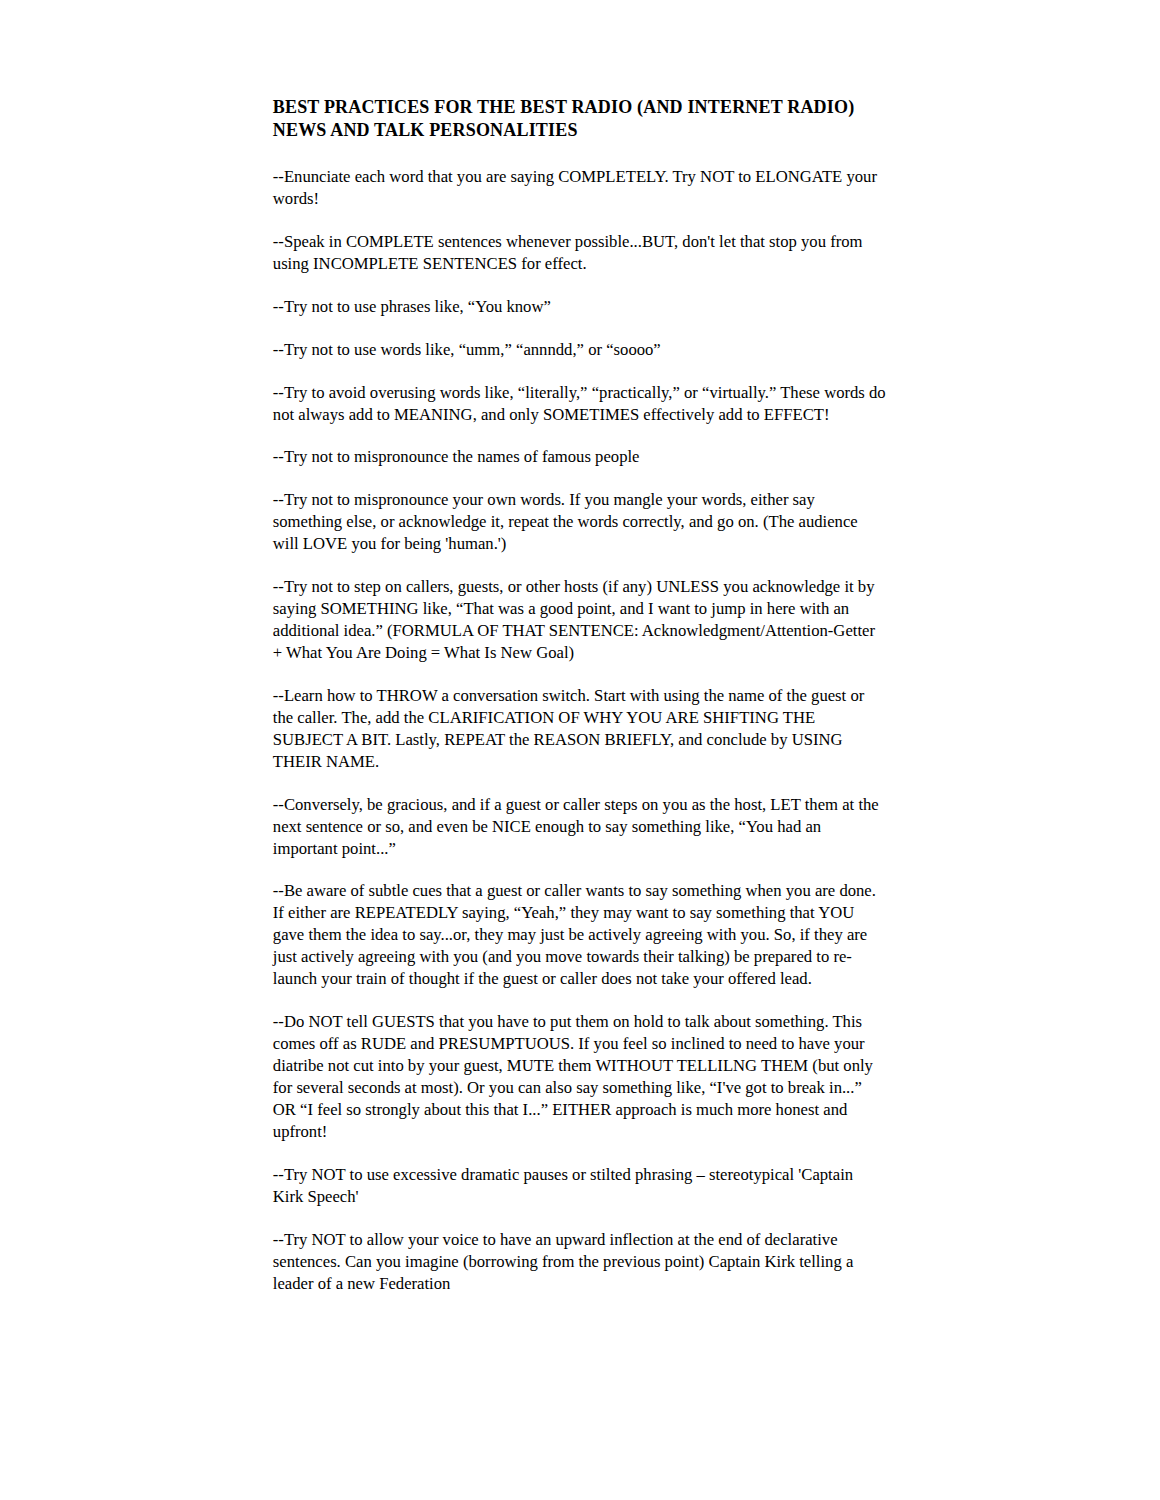BEST PRACTICES FOR THE BEST RADIO (AND INTERNET RADIO) NEWS AND TALK PERSONALITIES
Enunciate each word that you are saying COMPLETELY. Try NOT to ELONGATE your words!
Speak in COMPLETE sentences whenever possible...BUT, don't let that stop you from using INCOMPLETE SENTENCES for effect.
Try not to use phrases like, “You know”
Try not to use words like, “umm,” “annndd,” or “soooo”
Try to avoid overusing words like, “literally,” “practically,” or “virtually.” These words do not always add to MEANING, and only SOMETIMES effectively add to EFFECT!
Try not to mispronounce the names of famous people
Try not to mispronounce your own words. If you mangle your words, either say something else, or acknowledge it, repeat the words correctly, and go on. (The audience will LOVE you for being 'human.')
Try not to step on callers, guests, or other hosts (if any) UNLESS you acknowledge it by saying SOMETHING like, “That was a good point, and I want to jump in here with an additional idea.” (FORMULA OF THAT SENTENCE: Acknowledgment/Attention-Getter + What You Are Doing = What Is New Goal)
Learn how to THROW a conversation switch. Start with using the name of the guest or the caller. The, add the CLARIFICATION OF WHY YOU ARE SHIFTING THE SUBJECT A BIT. Lastly, REPEAT the REASON BRIEFLY, and conclude by USING THEIR NAME.
Conversely, be gracious, and if a guest or caller steps on you as the host, LET them at the next sentence or so, and even be NICE enough to say something like, “You had an important point...”
Be aware of subtle cues that a guest or caller wants to say something when you are done. If either are REPEATEDLY saying, “Yeah,” they may want to say something that YOU gave them the idea to say...or, they may just be actively agreeing with you. So, if they are just actively agreeing with you (and you move towards their talking) be prepared to re-launch your train of thought if the guest or caller does not take your offered lead.
Do NOT tell GUESTS that you have to put them on hold to talk about something. This comes off as RUDE and PRESUMPTUOUS. If you feel so inclined to need to have your diatribe not cut into by your guest, MUTE them WITHOUT TELLILNG THEM (but only for several seconds at most). Or you can also say something like, “I've got to break in...” OR “I feel so strongly about this that I...” EITHER approach is much more honest and upfront!
Try NOT to use excessive dramatic pauses or stilted phrasing – stereotypical 'Captain Kirk Speech'
Try NOT to allow your voice to have an upward inflection at the end of declarative sentences. Can you imagine (borrowing from the previous point) Captain Kirk telling a leader of a new Federation